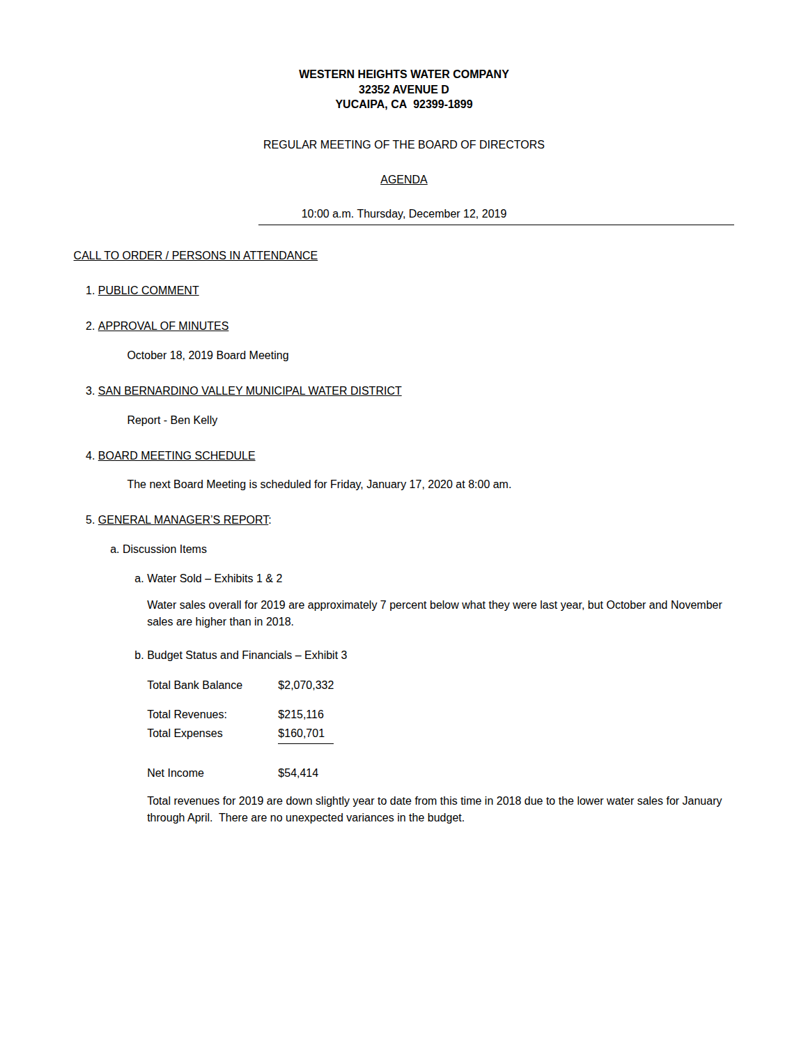WESTERN HEIGHTS WATER COMPANY
32352 AVENUE D
YUCAIPA, CA 92399-1899
REGULAR MEETING OF THE BOARD OF DIRECTORS
AGENDA
10:00 a.m. Thursday, December 12, 2019
CALL TO ORDER / PERSONS IN ATTENDANCE
PUBLIC COMMENT
APPROVAL OF MINUTES
October 18, 2019 Board Meeting
SAN BERNARDINO VALLEY MUNICIPAL WATER DISTRICT
Report - Ben Kelly
BOARD MEETING SCHEDULE
The next Board Meeting is scheduled for Friday, January 17, 2020 at 8:00 am.
GENERAL MANAGER’S REPORT:
Discussion Items
Water Sold – Exhibits 1 & 2
Water sales overall for 2019 are approximately 7 percent below what they were last year, but October and November sales are higher than in 2018.
Budget Status and Financials – Exhibit 3
| Total Bank Balance | $2,070,332 |
| Total Revenues: | $215,116 |
| Total Expenses | $160,701 |
| Net Income | $54,414 |
Total revenues for 2019 are down slightly year to date from this time in 2018 due to the lower water sales for January through April. There are no unexpected variances in the budget.